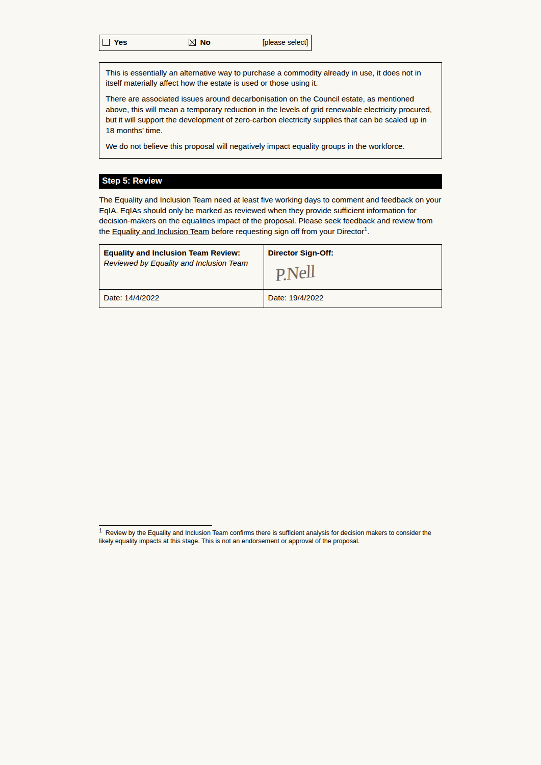Yes No [please select]
This is essentially an alternative way to purchase a commodity already in use, it does not in itself materially affect how the estate is used or those using it.
There are associated issues around decarbonisation on the Council estate, as mentioned above, this will mean a temporary reduction in the levels of grid renewable electricity procured, but it will support the development of zero-carbon electricity supplies that can be scaled up in 18 months’ time.
We do not believe this proposal will negatively impact equality groups in the workforce.
Step 5: Review
The Equality and Inclusion Team need at least five working days to comment and feedback on your EqIA. EqIAs should only be marked as reviewed when they provide sufficient information for decision-makers on the equalities impact of the proposal. Please seek feedback and review from the Equality and Inclusion Team before requesting sign off from your Director1.
| Equality and Inclusion Team Review: Reviewed by Equality and Inclusion Team | Director Sign-Off: P.Nell |
| Date: 14/4/2022 | Date: 19/4/2022 |
1 Review by the Equality and Inclusion Team confirms there is sufficient analysis for decision makers to consider the likely equality impacts at this stage. This is not an endorsement or approval of the proposal.